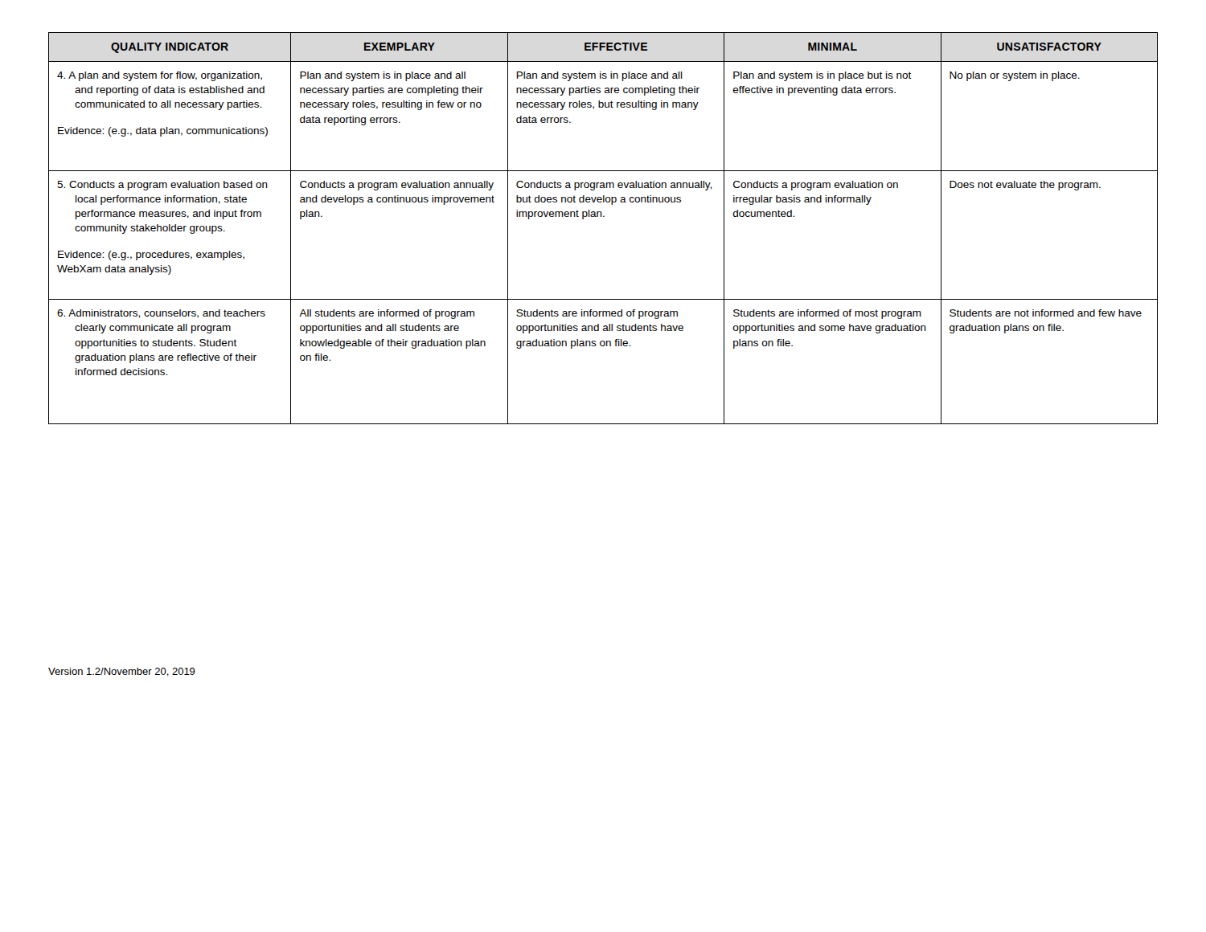| QUALITY INDICATOR | EXEMPLARY | EFFECTIVE | MINIMAL | UNSATISFACTORY |
| --- | --- | --- | --- | --- |
| 4. A plan and system for flow, organization, and reporting of data is established and communicated to all necessary parties. Evidence: (e.g., data plan, communications) | Plan and system is in place and all necessary parties are completing their necessary roles, resulting in few or no data reporting errors. | Plan and system is in place and all necessary parties are completing their necessary roles, but resulting in many data errors. | Plan and system is in place but is not effective in preventing data errors. | No plan or system in place. |
| 5. Conducts a program evaluation based on local performance information, state performance measures, and input from community stakeholder groups. Evidence: (e.g., procedures, examples, WebXam data analysis) | Conducts a program evaluation annually and develops a continuous improvement plan. | Conducts a program evaluation annually, but does not develop a continuous improvement plan. | Conducts a program evaluation on irregular basis and informally documented. | Does not evaluate the program. |
| 6. Administrators, counselors, and teachers clearly communicate all program opportunities to students. Student graduation plans are reflective of their informed decisions. | All students are informed of program opportunities and all students are knowledgeable of their graduation plan on file. | Students are informed of program opportunities and all students have graduation plans on file. | Students are informed of most program opportunities and some have graduation plans on file. | Students are not informed and few have graduation plans on file. |
Version 1.2/November 20, 2019